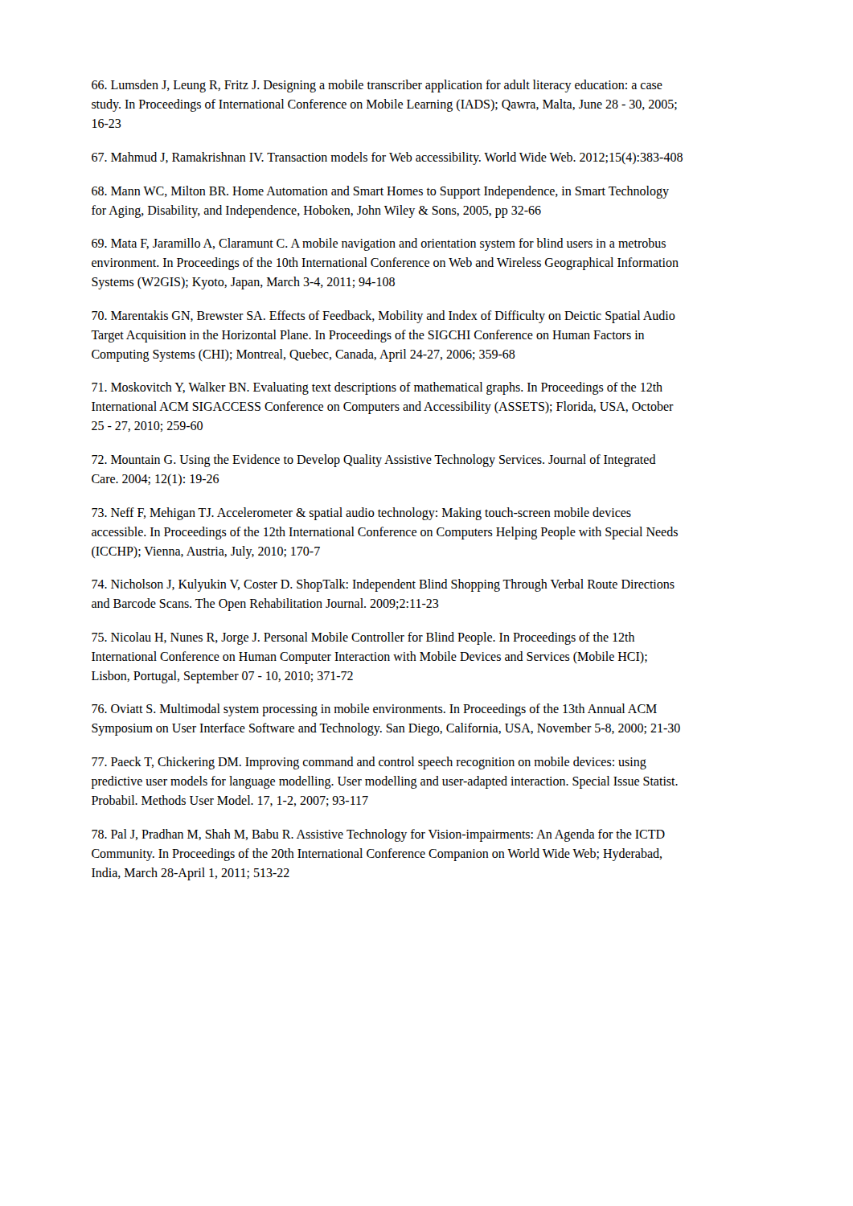66. Lumsden J, Leung R, Fritz J. Designing a mobile transcriber application for adult literacy education: a case study. In Proceedings of International Conference on Mobile Learning (IADS); Qawra, Malta, June 28 - 30, 2005; 16-23
67. Mahmud J, Ramakrishnan IV. Transaction models for Web accessibility. World Wide Web. 2012;15(4):383-408
68. Mann WC, Milton BR. Home Automation and Smart Homes to Support Independence, in Smart Technology for Aging, Disability, and Independence, Hoboken, John Wiley & Sons, 2005, pp 32-66
69. Mata F, Jaramillo A, Claramunt C. A mobile navigation and orientation system for blind users in a metrobus environment. In Proceedings of the 10th International Conference on Web and Wireless Geographical Information Systems (W2GIS); Kyoto, Japan, March 3-4, 2011; 94-108
70. Marentakis GN, Brewster SA. Effects of Feedback, Mobility and Index of Difficulty on Deictic Spatial Audio Target Acquisition in the Horizontal Plane. In Proceedings of the SIGCHI Conference on Human Factors in Computing Systems (CHI); Montreal, Quebec, Canada, April 24-27, 2006; 359-68
71. Moskovitch Y, Walker BN. Evaluating text descriptions of mathematical graphs. In Proceedings of the 12th International ACM SIGACCESS Conference on Computers and Accessibility (ASSETS); Florida, USA, October 25 - 27, 2010; 259-60
72. Mountain G. Using the Evidence to Develop Quality Assistive Technology Services. Journal of Integrated Care. 2004; 12(1): 19-26
73. Neff F, Mehigan TJ. Accelerometer & spatial audio technology: Making touch-screen mobile devices accessible. In Proceedings of the 12th International Conference on Computers Helping People with Special Needs (ICCHP); Vienna, Austria, July, 2010; 170-7
74. Nicholson J, Kulyukin V, Coster D. ShopTalk: Independent Blind Shopping Through Verbal Route Directions and Barcode Scans. The Open Rehabilitation Journal. 2009;2:11-23
75. Nicolau H, Nunes R, Jorge J. Personal Mobile Controller for Blind People. In Proceedings of the 12th International Conference on Human Computer Interaction with Mobile Devices and Services (Mobile HCI); Lisbon, Portugal, September 07 - 10, 2010; 371-72
76. Oviatt S. Multimodal system processing in mobile environments. In Proceedings of the 13th Annual ACM Symposium on User Interface Software and Technology. San Diego, California, USA, November 5-8, 2000; 21-30
77. Paeck T, Chickering DM. Improving command and control speech recognition on mobile devices: using predictive user models for language modelling. User modelling and user-adapted interaction. Special Issue Statist. Probabil. Methods User Model. 17, 1-2, 2007; 93-117
78. Pal J, Pradhan M, Shah M, Babu R. Assistive Technology for Vision-impairments: An Agenda for the ICTD Community. In Proceedings of the 20th International Conference Companion on World Wide Web; Hyderabad, India, March 28-April 1, 2011; 513-22